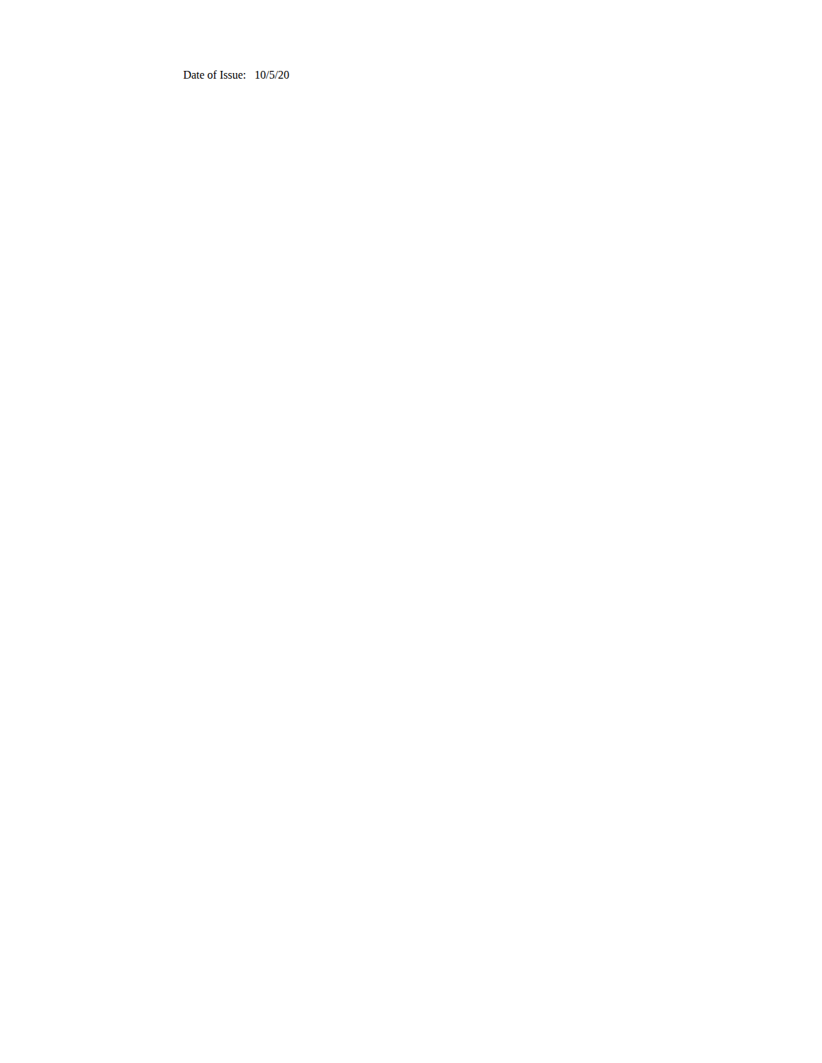Date of Issue: 10/5/20